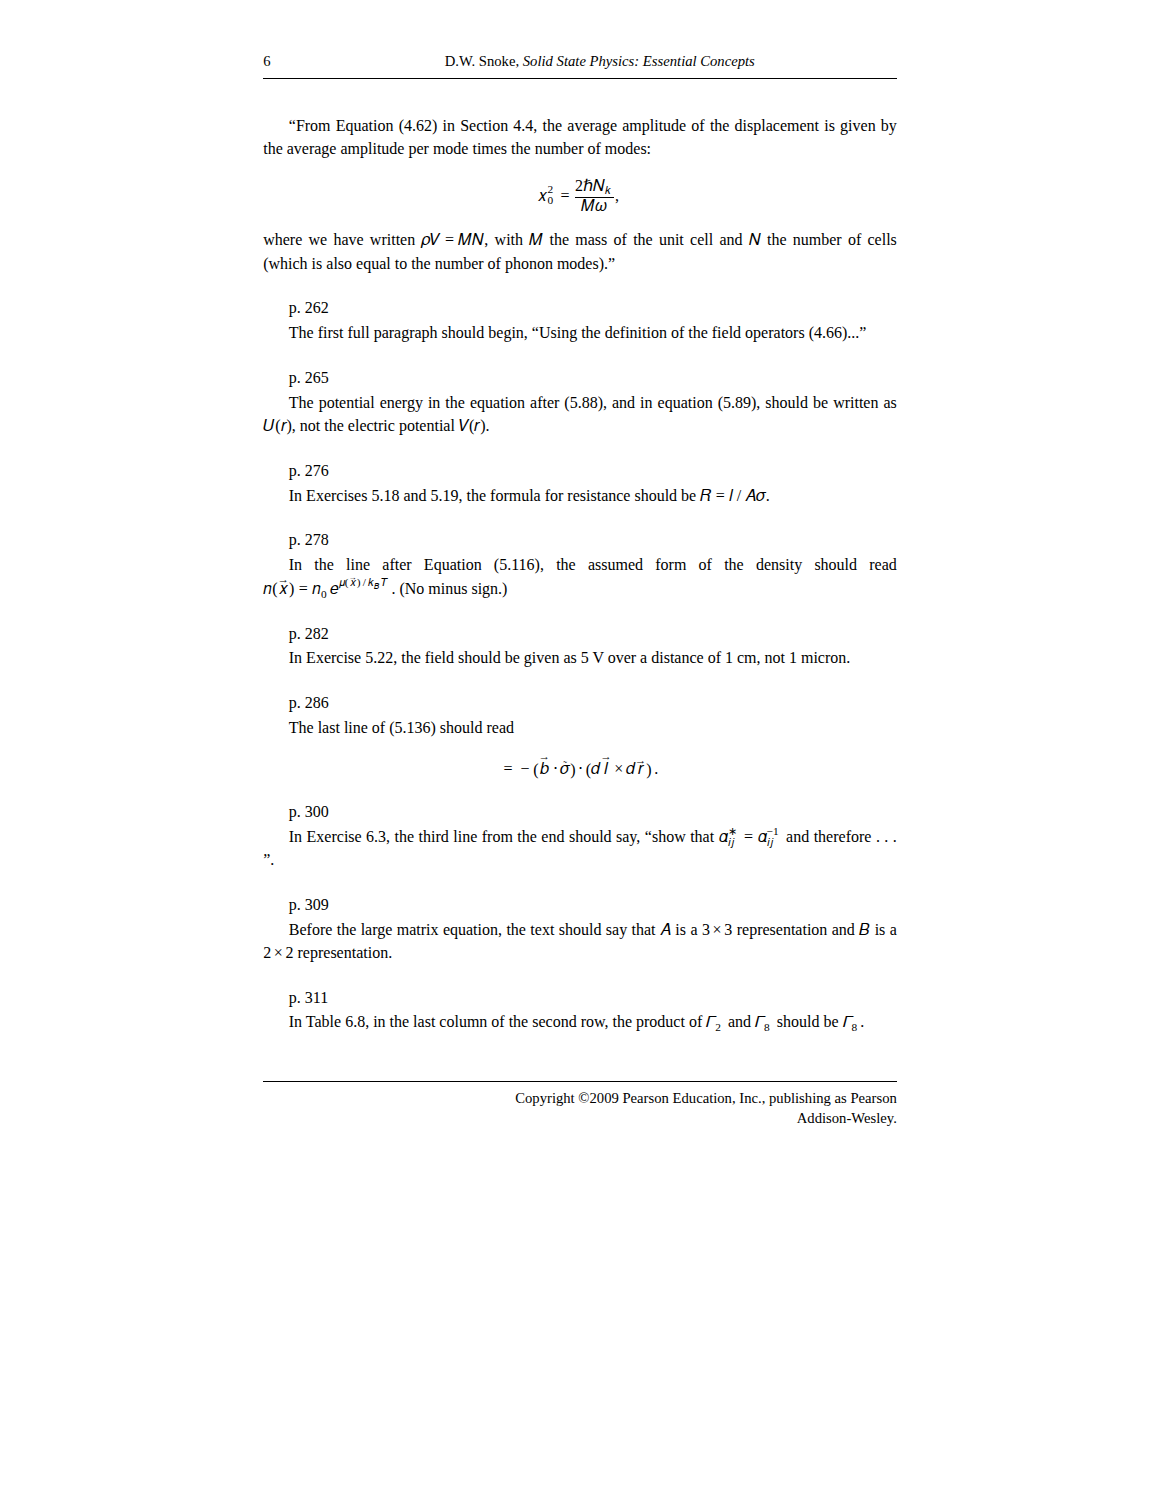6
D.W. Snoke, Solid State Physics: Essential Concepts
“From Equation (4.62) in Section 4.4, the average amplitude of the displacement is given by the average amplitude per mode times the number of modes:
x02 = 2ℏNk Mω ,
where we have written ρV=MN, with M the mass of the unit cell and N the number of cells (which is also equal to the number of phonon modes).”
p. 262
The first full paragraph should begin, “Using the definition of the field operators (4.66)...”
p. 265
The potential energy in the equation after (5.88), and in equation (5.89), should be written as U(r), not the electric potential V(r).
p. 276
In Exercises 5.18 and 5.19, the formula for resistance should be R=l/Aσ.
p. 278
In the line after Equation (5.116), the assumed form of the density should read n(x→)=n0eμ(x→)/kBT. (No minus sign.)
p. 282
In Exercise 5.22, the field should be given as 5 V over a distance of 1 cm, not 1 micron.
p. 286
The last line of (5.136) should read
= − ( b→ ⋅ σ˜ ) ⋅ ( dl→ × dr→ ) .
p. 300
In Exercise 6.3, the third line from the end should say, “show that αij∗=αij−1 and therefore . . . ”.
p. 309
Before the large matrix equation, the text should say that A is a 3×3 representation and B is a 2×2 representation.
p. 311
In Table 6.8, in the last column of the second row, the product of Γ2 and Γ8 should be Γ8.
Copyright ©2009 Pearson Education, Inc., publishing as Pearson
Addison-Wesley.